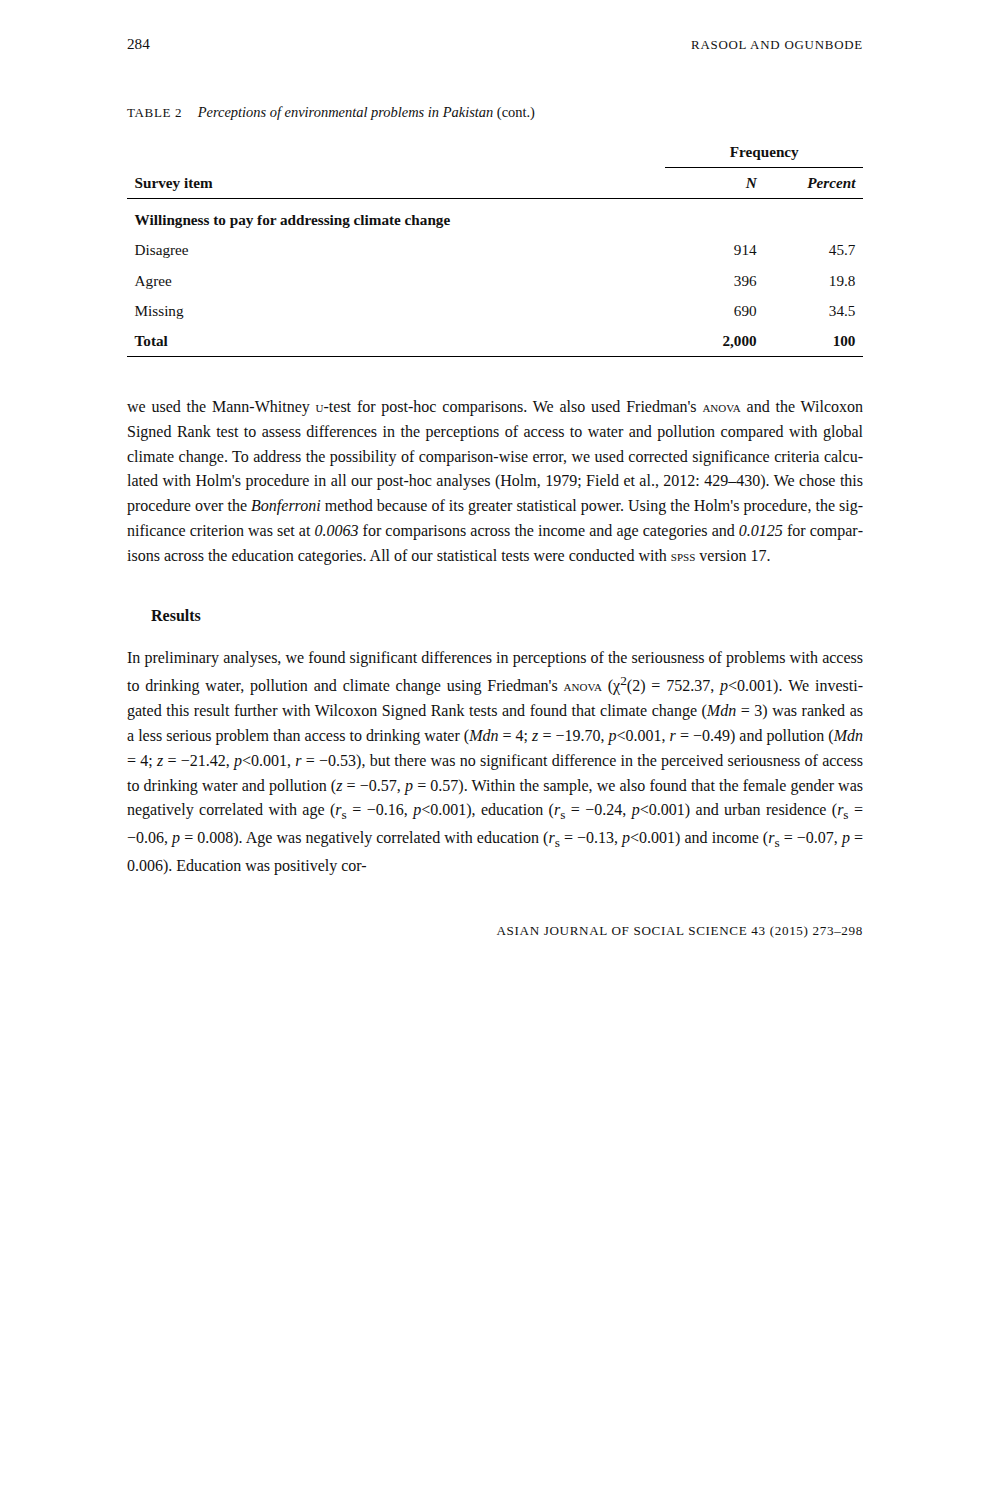284 Rasool and Ogunbode
Table 2 Perceptions of environmental problems in Pakistan (cont.)
| | Frequency |
| --- | --- |
| Survey item | N | Percent |
| Willingness to pay for addressing climate change |
| Disagree | 914 | 45.7 |
| Agree | 396 | 19.8 |
| Missing | 690 | 34.5 |
| Total | 2,000 | 100 |
we used the Mann-Whitney u-test for post-hoc comparisons. We also used Friedman's anova and the Wilcoxon Signed Rank test to assess differences in the perceptions of access to water and pollution compared with global climate change. To address the possibility of comparison-wise error, we used corrected significance criteria calculated with Holm's procedure in all our post-hoc analyses (Holm, 1979; Field et al., 2012: 429–430). We chose this procedure over the Bonferroni method because of its greater statistical power. Using the Holm's procedure, the significance criterion was set at 0.0063 for comparisons across the income and age categories and 0.0125 for comparisons across the education categories. All of our statistical tests were conducted with spss version 17.
Results
In preliminary analyses, we found significant differences in perceptions of the seriousness of problems with access to drinking water, pollution and climate change using Friedman's anova (χ2(2) = 752.37, p<0.001). We investigated this result further with Wilcoxon Signed Rank tests and found that climate change (Mdn = 3) was ranked as a less serious problem than access to drinking water (Mdn = 4; z = −19.70, p<0.001, r = −0.49) and pollution (Mdn = 4; z = −21.42, p<0.001, r = −0.53), but there was no significant difference in the perceived seriousness of access to drinking water and pollution (z = −0.57, p = 0.57). Within the sample, we also found that the female gender was negatively correlated with age (rs = −0.16, p<0.001), education (rs = −0.24, p<0.001) and urban residence (rs = −0.06, p = 0.008). Age was negatively correlated with education (rs = −0.13, p<0.001) and income (rs = −0.07, p = 0.006). Education was positively cor-
Asian Journal of Social Science 43 (2015) 273–298